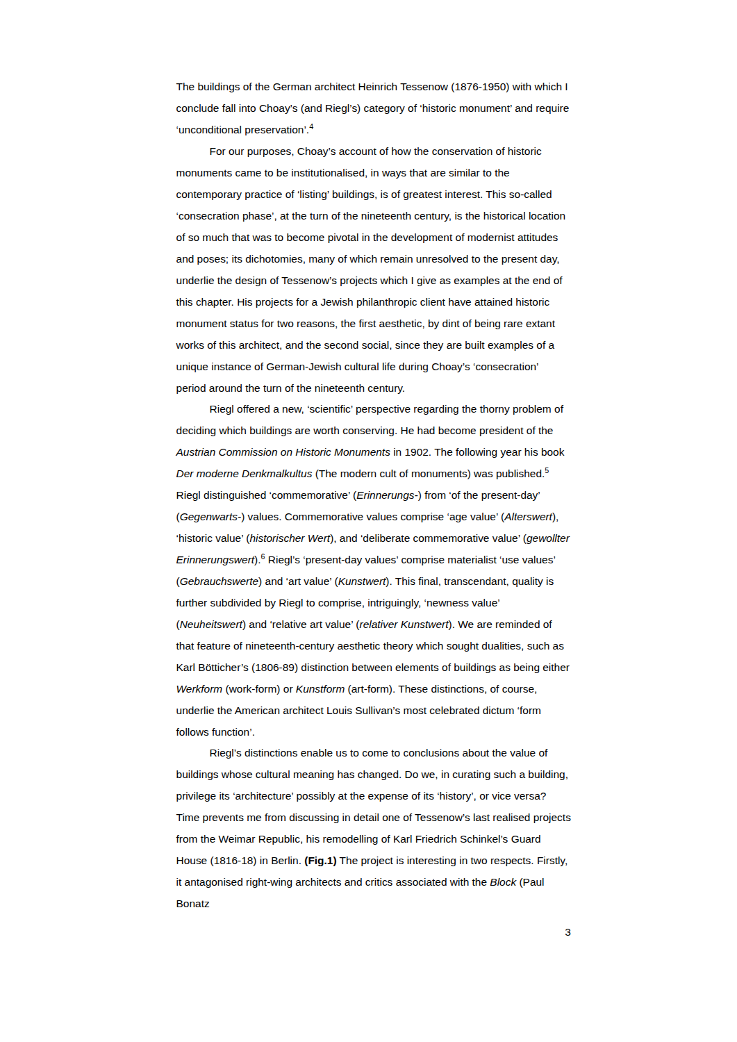The buildings of the German architect Heinrich Tessenow (1876-1950) with which I conclude fall into Choay’s (and Riegl’s) category of ‘historic monument’ and require ‘unconditional preservation’.4
For our purposes, Choay’s account of how the conservation of historic monuments came to be institutionalised, in ways that are similar to the contemporary practice of ‘listing’ buildings, is of greatest interest. This so-called ‘consecration phase’, at the turn of the nineteenth century, is the historical location of so much that was to become pivotal in the development of modernist attitudes and poses; its dichotomies, many of which remain unresolved to the present day, underlie the design of Tessenow’s projects which I give as examples at the end of this chapter. His projects for a Jewish philanthropic client have attained historic monument status for two reasons, the first aesthetic, by dint of being rare extant works of this architect, and the second social, since they are built examples of a unique instance of German-Jewish cultural life during Choay’s ‘consecration’ period around the turn of the nineteenth century.
Riegl offered a new, ‘scientific’ perspective regarding the thorny problem of deciding which buildings are worth conserving. He had become president of the Austrian Commission on Historic Monuments in 1902. The following year his book Der moderne Denkmalkultus (The modern cult of monuments) was published.5 Riegl distinguished ‘commemorative’ (Erinnerungs-) from ‘of the present-day’ (Gegenwarts-) values. Commemorative values comprise ‘age value’ (Alterswert), ‘historic value’ (historischer Wert), and ‘deliberate commemorative value’ (gewollter Erinnerungswert).6 Riegl’s ‘present-day values’ comprise materialist ‘use values’ (Gebrauchswerte) and ‘art value’ (Kunstwert). This final, transcendant, quality is further subdivided by Riegl to comprise, intriguingly, ‘newness value’ (Neuheitswert) and ‘relative art value’ (relativer Kunstwert). We are reminded of that feature of nineteenth-century aesthetic theory which sought dualities, such as Karl Bötticher’s (1806-89) distinction between elements of buildings as being either Werkform (work-form) or Kunstform (art-form). These distinctions, of course, underlie the American architect Louis Sullivan’s most celebrated dictum ‘form follows function’.
Riegl’s distinctions enable us to come to conclusions about the value of buildings whose cultural meaning has changed. Do we, in curating such a building, privilege its ‘architecture’ possibly at the expense of its ‘history’, or vice versa? Time prevents me from discussing in detail one of Tessenow’s last realised projects from the Weimar Republic, his remodelling of Karl Friedrich Schinkel’s Guard House (1816-18) in Berlin. (Fig.1) The project is interesting in two respects. Firstly, it antagonised right-wing architects and critics associated with the Block (Paul Bonatz
3